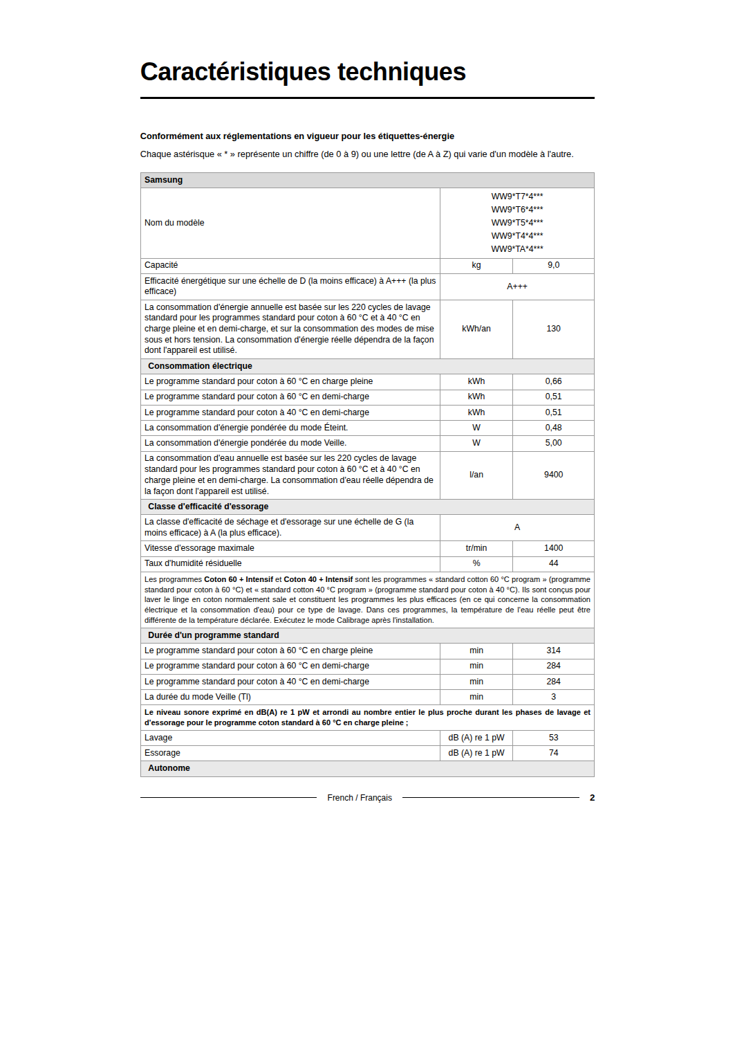Caractéristiques techniques
Conformément aux réglementations en vigueur pour les étiquettes-énergie
Chaque astérisque « * » représente un chiffre (de 0 à 9) ou une lettre (de A à Z) qui varie d'un modèle à l'autre.
| Samsung |
| Nom du modèle | WW9*T7*4*** WW9*T6*4*** WW9*T5*4*** WW9*T4*4*** WW9*TA*4*** |
| Capacité | kg | 9,0 |
| Efficacité énergétique sur une échelle de D (la moins efficace) à A+++ (la plus efficace) | A+++ |
| La consommation d'énergie annuelle est basée sur les 220 cycles de lavage standard pour les programmes standard pour coton à 60 °C et à 40 °C en charge pleine et en demi-charge, et sur la consommation des modes de mise sous et hors tension. La consommation d'énergie réelle dépendra de la façon dont l'appareil est utilisé. | kWh/an | 130 |
| Consommation électrique |
| Le programme standard pour coton à 60 °C en charge pleine | kWh | 0,66 |
| Le programme standard pour coton à 60 °C en demi-charge | kWh | 0,51 |
| Le programme standard pour coton à 40 °C en demi-charge | kWh | 0,51 |
| La consommation d'énergie pondérée du mode Éteint. | W | 0,48 |
| La consommation d'énergie pondérée du mode Veille. | W | 5,00 |
| La consommation d'eau annuelle est basée sur les 220 cycles de lavage standard pour les programmes standard pour coton à 60 °C et à 40 °C en charge pleine et en demi-charge. La consommation d'eau réelle dépendra de la façon dont l'appareil est utilisé. | l/an | 9400 |
| Classe d'efficacité d'essorage |
| La classe d'efficacité de séchage et d'essorage sur une échelle de G (la moins efficace) à A (la plus efficace). | A |
| Vitesse d'essorage maximale | tr/min | 1400 |
| Taux d'humidité résiduelle | % | 44 |
| Les programmes Coton 60 + Intensif et Coton 40 + Intensif sont les programmes « standard cotton 60 °C program » (programme standard pour coton à 60 °C) et « standard cotton 40 °C program » (programme standard pour coton à 40 °C). Ils sont conçus pour laver le linge en coton normalement sale et constituent les programmes les plus efficaces (en ce qui concerne la consommation électrique et la consommation d'eau) pour ce type de lavage. Dans ces programmes, la température de l'eau réelle peut être différente de la température déclarée. Exécutez le mode Calibrage après l'installation. |
| Durée d'un programme standard |
| Le programme standard pour coton à 60 °C en charge pleine | min | 314 |
| Le programme standard pour coton à 60 °C en demi-charge | min | 284 |
| Le programme standard pour coton à 40 °C en demi-charge | min | 284 |
| La durée du mode Veille (Tl) | min | 3 |
| Le niveau sonore exprimé en dB(A) re 1 pW et arrondi au nombre entier le plus proche durant les phases de lavage et d'essorage pour le programme coton standard à 60 °C en charge pleine ; |
| Lavage | dB (A) re 1 pW | 53 |
| Essorage | dB (A) re 1 pW | 74 |
| Autonome |
French / Français 2